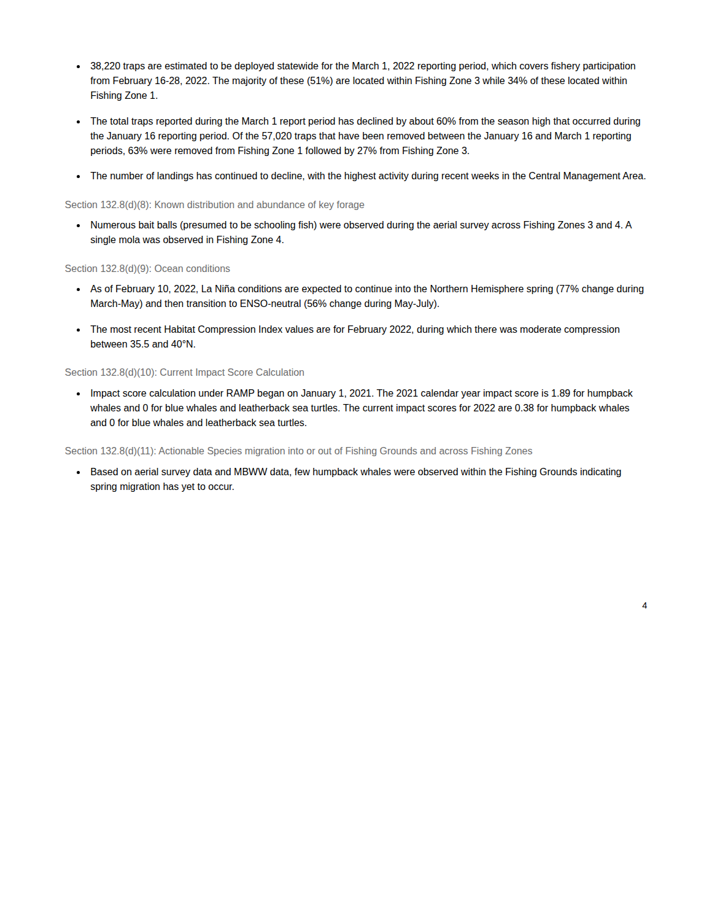38,220 traps are estimated to be deployed statewide for the March 1, 2022 reporting period, which covers fishery participation from February 16-28, 2022. The majority of these (51%) are located within Fishing Zone 3 while 34% of these located within Fishing Zone 1.
The total traps reported during the March 1 report period has declined by about 60% from the season high that occurred during the January 16 reporting period. Of the 57,020 traps that have been removed between the January 16 and March 1 reporting periods, 63% were removed from Fishing Zone 1 followed by 27% from Fishing Zone 3.
The number of landings has continued to decline, with the highest activity during recent weeks in the Central Management Area.
Section 132.8(d)(8): Known distribution and abundance of key forage
Numerous bait balls (presumed to be schooling fish) were observed during the aerial survey across Fishing Zones 3 and 4. A single mola was observed in Fishing Zone 4.
Section 132.8(d)(9): Ocean conditions
As of February 10, 2022, La Niña conditions are expected to continue into the Northern Hemisphere spring (77% change during March-May) and then transition to ENSO-neutral (56% change during May-July).
The most recent Habitat Compression Index values are for February 2022, during which there was moderate compression between 35.5 and 40°N.
Section 132.8(d)(10): Current Impact Score Calculation
Impact score calculation under RAMP began on January 1, 2021. The 2021 calendar year impact score is 1.89 for humpback whales and 0 for blue whales and leatherback sea turtles. The current impact scores for 2022 are 0.38 for humpback whales and 0 for blue whales and leatherback sea turtles.
Section 132.8(d)(11): Actionable Species migration into or out of Fishing Grounds and across Fishing Zones
Based on aerial survey data and MBWW data, few humpback whales were observed within the Fishing Grounds indicating spring migration has yet to occur.
4